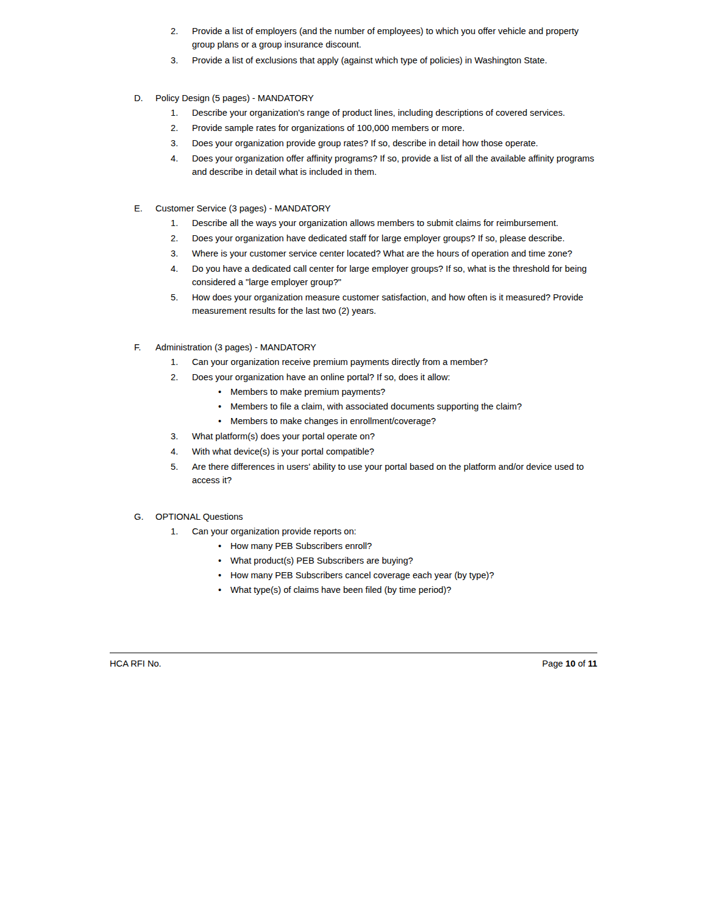2. Provide a list of employers (and the number of employees) to which you offer vehicle and property group plans or a group insurance discount.
3. Provide a list of exclusions that apply (against which type of policies) in Washington State.
D. Policy Design (5 pages) - MANDATORY
1. Describe your organization's range of product lines, including descriptions of covered services.
2. Provide sample rates for organizations of 100,000 members or more.
3. Does your organization provide group rates? If so, describe in detail how those operate.
4. Does your organization offer affinity programs? If so, provide a list of all the available affinity programs and describe in detail what is included in them.
E. Customer Service (3 pages) - MANDATORY
1. Describe all the ways your organization allows members to submit claims for reimbursement.
2. Does your organization have dedicated staff for large employer groups? If so, please describe.
3. Where is your customer service center located? What are the hours of operation and time zone?
4. Do you have a dedicated call center for large employer groups? If so, what is the threshold for being considered a "large employer group?"
5. How does your organization measure customer satisfaction, and how often is it measured? Provide measurement results for the last two (2) years.
F. Administration (3 pages) - MANDATORY
1. Can your organization receive premium payments directly from a member?
2. Does your organization have an online portal? If so, does it allow:
Members to make premium payments?
Members to file a claim, with associated documents supporting the claim?
Members to make changes in enrollment/coverage?
3. What platform(s) does your portal operate on?
4. With what device(s) is your portal compatible?
5. Are there differences in users' ability to use your portal based on the platform and/or device used to access it?
G. OPTIONAL Questions
1. Can your organization provide reports on:
How many PEB Subscribers enroll?
What product(s) PEB Subscribers are buying?
How many PEB Subscribers cancel coverage each year (by type)?
What type(s) of claims have been filed (by time period)?
HCA RFI No.
Page 10 of 11